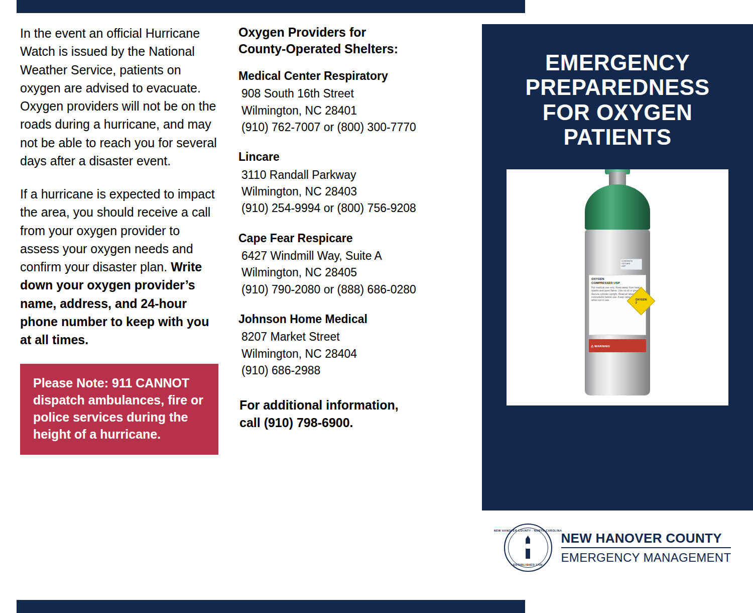In the event an official Hurricane Watch is issued by the National Weather Service, patients on oxygen are advised to evacuate. Oxygen providers will not be on the roads during a hurricane, and may not be able to reach you for several days after a disaster event.
If a hurricane is expected to impact the area, you should receive a call from your oxygen provider to assess your oxygen needs and confirm your disaster plan. Write down your oxygen provider’s name, address, and 24-hour phone number to keep with you at all times.
Please Note: 911 CANNOT dispatch ambulances, fire or police services during the height of a hurricane.
Oxygen Providers for
County-Operated Shelters:
Medical Center Respiratory 908 South 16th Street Wilmington, NC 28401 (910) 762-7007 or (800) 300-7770
Lincare 3110 Randall Parkway Wilmington, NC 28403 (910) 254-9994 or (800) 756-9208
Cape Fear Respicare 6427 Windmill Way, Suite A Wilmington, NC 28405 (910) 790-2080 or (888) 686-0280
Johnson Home Medical 8207 Market Street Wilmington, NC 28404 (910) 686-2988
For additional information,
call (910) 798-6900.
EMERGENCY
PREPAREDNESS
FOR OXYGEN
PATIENTS
CONTENTS
OXYGEN
USP
OXYGEN
COMPRESSED USP For medical use only. Keep away from heat, sparks and open flame. Use no oil or grease. Secure cylinder upright. Read all labels and instructions before use. Keep valve closed when not in use.
OXYGEN
2
⚠ WARNING
NEW HANOVER COUNTY · NORTH CAROLINA ESTABLISHED 1729
NEW HANOVER COUNTY
EMERGENCY MANAGEMENT